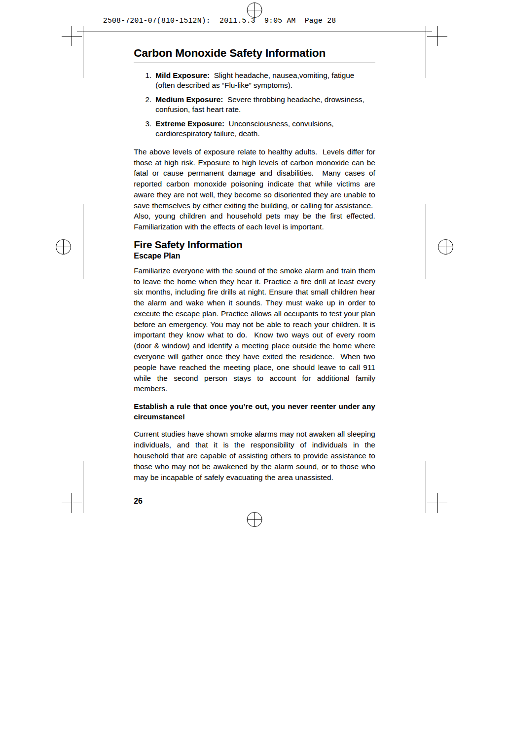2508-7201-07(810-1512N): 2011.5.3 9:05 AM Page 28
Carbon Monoxide Safety Information
Mild Exposure: Slight headache, nausea,vomiting, fatigue (often described as “Flu-like” symptoms).
Medium Exposure: Severe throbbing headache, drowsiness, confusion, fast heart rate.
Extreme Exposure: Unconsciousness, convulsions, cardiorespiratory failure, death.
The above levels of exposure relate to healthy adults. Levels differ for those at high risk. Exposure to high levels of carbon monoxide can be fatal or cause permanent damage and disabilities. Many cases of reported carbon monoxide poisoning indicate that while victims are aware they are not well, they become so disoriented they are unable to save themselves by either exiting the building, or calling for assistance. Also, young children and household pets may be the first effected. Familiarization with the effects of each level is important.
Fire Safety Information
Escape Plan
Familiarize everyone with the sound of the smoke alarm and train them to leave the home when they hear it. Practice a fire drill at least every six months, including fire drills at night. Ensure that small children hear the alarm and wake when it sounds. They must wake up in order to execute the escape plan. Practice allows all occupants to test your plan before an emergency. You may not be able to reach your children. It is important they know what to do. Know two ways out of every room (door & window) and identify a meeting place outside the home where everyone will gather once they have exited the residence. When two people have reached the meeting place, one should leave to call 911 while the second person stays to account for additional family members.
Establish a rule that once you’re out, you never reenter under any circumstance!
Current studies have shown smoke alarms may not awaken all sleeping individuals, and that it is the responsibility of individuals in the household that are capable of assisting others to provide assistance to those who may not be awakened by the alarm sound, or to those who may be incapable of safely evacuating the area unassisted.
26